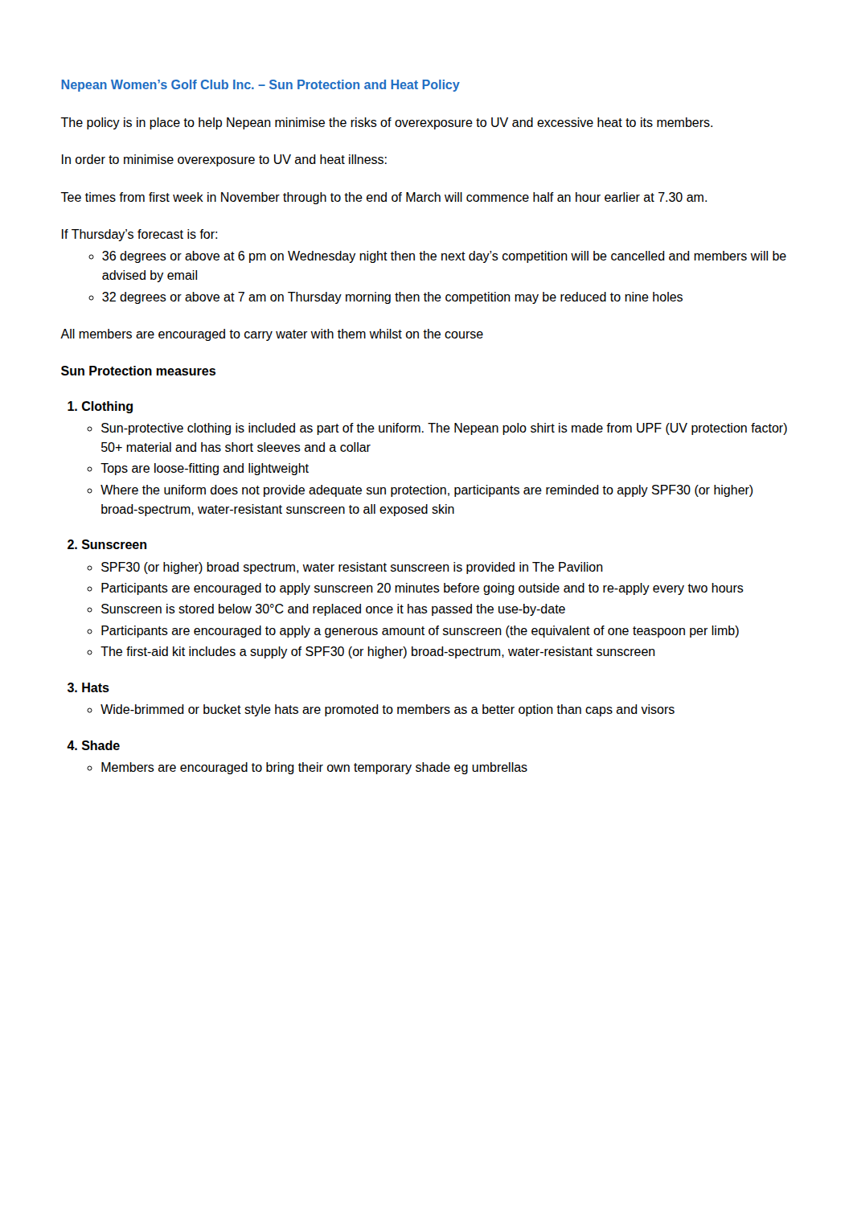Nepean Women’s Golf Club Inc. – Sun Protection and Heat Policy
The policy is in place to help Nepean minimise the risks of overexposure to UV and excessive heat to its members.
In order to minimise overexposure to UV and heat illness:
Tee times from first week in November through to the end of March will commence half an hour earlier at 7.30 am.
If Thursday’s forecast is for:
36 degrees or above at 6 pm on Wednesday night then the next day’s competition will be cancelled and members will be advised by email
32 degrees or above at 7 am on Thursday morning then the competition may be reduced to nine holes
All members are encouraged to carry water with them whilst on the course
Sun Protection measures
Clothing
Sun-protective clothing is included as part of the uniform. The Nepean polo shirt is made from UPF (UV protection factor) 50+ material and has short sleeves and a collar
Tops are loose-fitting and lightweight
Where the uniform does not provide adequate sun protection, participants are reminded to apply SPF30 (or higher) broad-spectrum, water-resistant sunscreen to all exposed skin
Sunscreen
SPF30 (or higher) broad spectrum, water resistant sunscreen is provided in The Pavilion
Participants are encouraged to apply sunscreen 20 minutes before going outside and to re-apply every two hours
Sunscreen is stored below 30°C and replaced once it has passed the use-by-date
Participants are encouraged to apply a generous amount of sunscreen (the equivalent of one teaspoon per limb)
The first-aid kit includes a supply of SPF30 (or higher) broad-spectrum, water-resistant sunscreen
Hats
Wide-brimmed or bucket style hats are promoted to members as a better option than caps and visors
Shade
Members are encouraged to bring their own temporary shade eg umbrellas